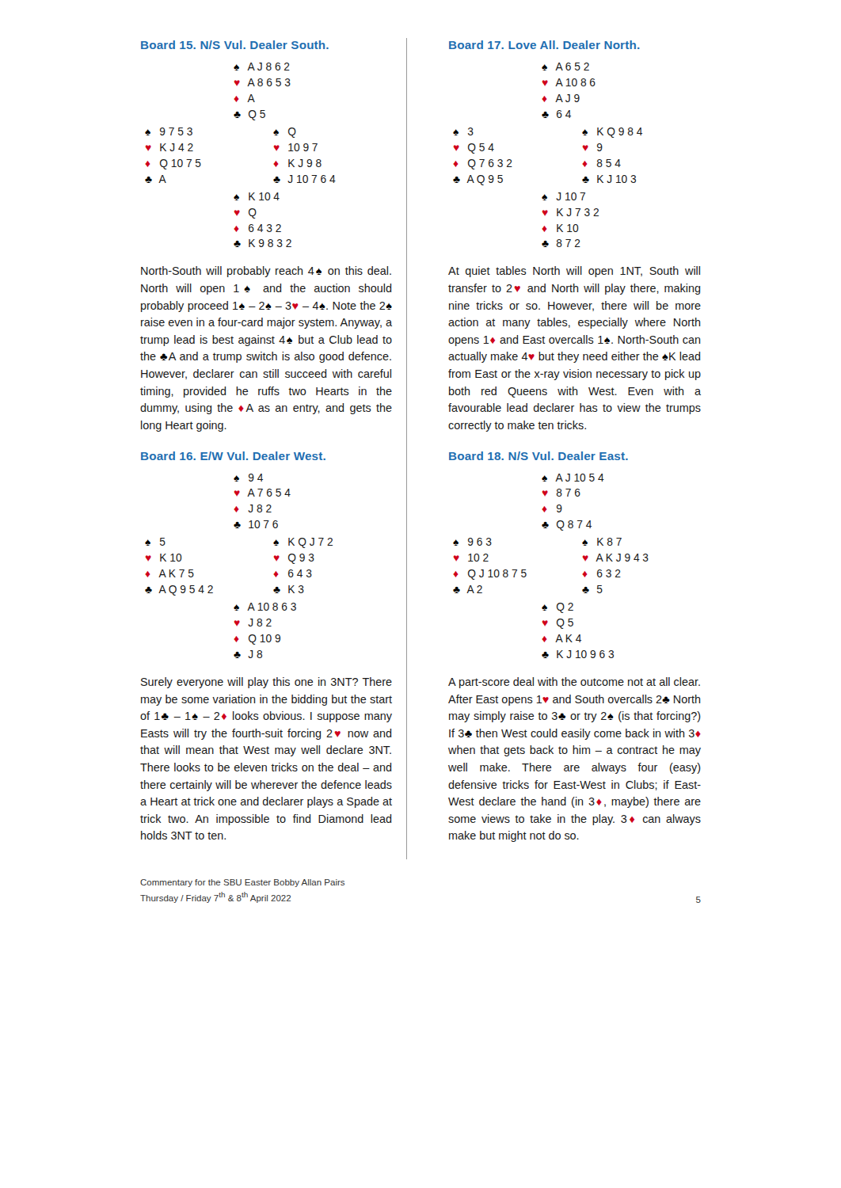Board 15. N/S Vul. Dealer South.
♠ A J 8 6 2 ♥ A 8 6 5 3 ♦ A ♣ Q 5
♠ 9 7 5 3 ♥ K J 4 2 ♦ Q 10 7 5 ♣ A
♠ Q ♥ 10 9 7 ♦ K J 9 8 ♣ J 10 7 6 4
♠ K 10 4 ♥ Q ♦ 6 4 3 2 ♣ K 9 8 3 2
North-South will probably reach 4♠ on this deal. North will open 1♠ and the auction should probably proceed 1♠ – 2♠ – 3♥ – 4♠. Note the 2♠ raise even in a four-card major system. Anyway, a trump lead is best against 4♠ but a Club lead to the ♣A and a trump switch is also good defence. However, declarer can still succeed with careful timing, provided he ruffs two Hearts in the dummy, using the ♦A as an entry, and gets the long Heart going.
Board 16. E/W Vul. Dealer West.
♠ 9 4 ♥ A 7 6 5 4 ♦ J 8 2 ♣ 10 7 6
♠ 5 ♥ K 10 ♦ A K 7 5 ♣ A Q 9 5 4 2
♠ K Q J 7 2 ♥ Q 9 3 ♦ 6 4 3 ♣ K 3
♠ A 10 8 6 3 ♥ J 8 2 ♦ Q 10 9 ♣ J 8
Surely everyone will play this one in 3NT? There may be some variation in the bidding but the start of 1♣ – 1♠ – 2♦ looks obvious. I suppose many Easts will try the fourth-suit forcing 2♥ now and that will mean that West may well declare 3NT. There looks to be eleven tricks on the deal – and there certainly will be wherever the defence leads a Heart at trick one and declarer plays a Spade at trick two. An impossible to find Diamond lead holds 3NT to ten.
Board 17. Love All. Dealer North.
♠ A 6 5 2 ♥ A 10 8 6 ♦ A J 9 ♣ 6 4
♠ 3 ♥ Q 5 4 ♦ Q 7 6 3 2 ♣ A Q 9 5
♠ K Q 9 8 4 ♥ 9 ♦ 8 5 4 ♣ K J 10 3
♠ J 10 7 ♥ K J 7 3 2 ♦ K 10 ♣ 8 7 2
At quiet tables North will open 1NT, South will transfer to 2♥ and North will play there, making nine tricks or so. However, there will be more action at many tables, especially where North opens 1♦ and East overcalls 1♠. North-South can actually make 4♥ but they need either the ♠K lead from East or the x-ray vision necessary to pick up both red Queens with West. Even with a favourable lead declarer has to view the trumps correctly to make ten tricks.
Board 18. N/S Vul. Dealer East.
♠ A J 10 5 4 ♥ 8 7 6 ♦ 9 ♣ Q 8 7 4
♠ 9 6 3 ♥ 10 2 ♦ Q J 10 8 7 5 ♣ A 2
♠ K 8 7 ♥ A K J 9 4 3 ♦ 6 3 2 ♣ 5
♠ Q 2 ♥ Q 5 ♦ A K 4 ♣ K J 10 9 6 3
A part-score deal with the outcome not at all clear. After East opens 1♥ and South overcalls 2♣ North may simply raise to 3♣ or try 2♠ (is that forcing?) If 3♣ then West could easily come back in with 3♦ when that gets back to him – a contract he may well make. There are always four (easy) defensive tricks for East-West in Clubs; if East-West declare the hand (in 3♦, maybe) there are some views to take in the play. 3♦ can always make but might not do so.
Commentary for the SBU Easter Bobby Allan Pairs
Thursday / Friday 7th & 8th April 2022
5